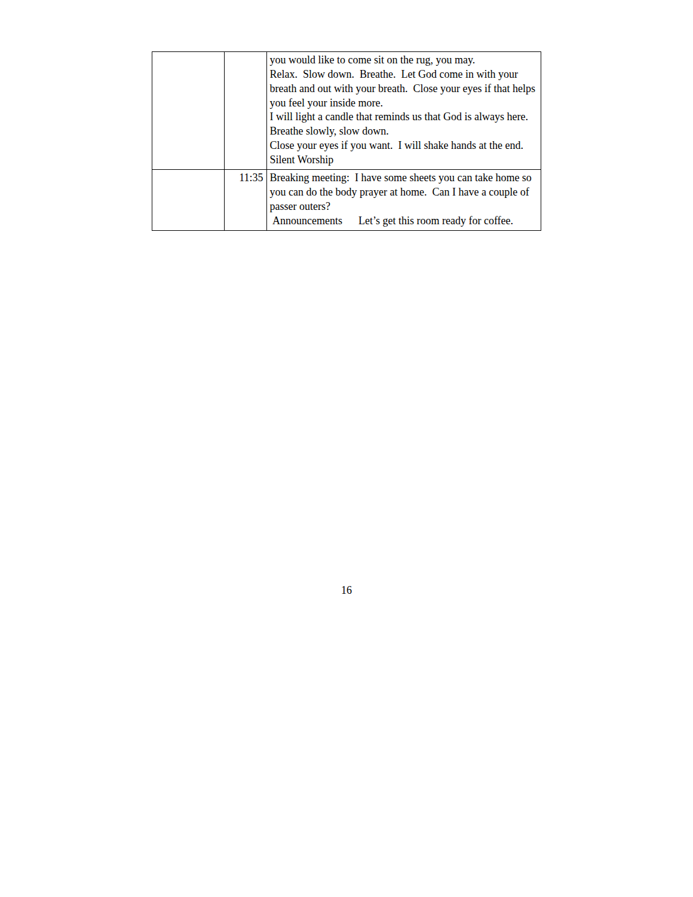| | | you would like to come sit on the rug, you may. Relax. Slow down. Breathe. Let God come in with your breath and out with your breath. Close your eyes if that helps you feel your inside more. I will light a candle that reminds us that God is always here. Breathe slowly, slow down. Close your eyes if you want. I will shake hands at the end. Silent Worship |
| | 11:35 | Breaking meeting: I have some sheets you can take home so you can do the body prayer at home. Can I have a couple of passer outers? Announcements Let’s get this room ready for coffee. |
16